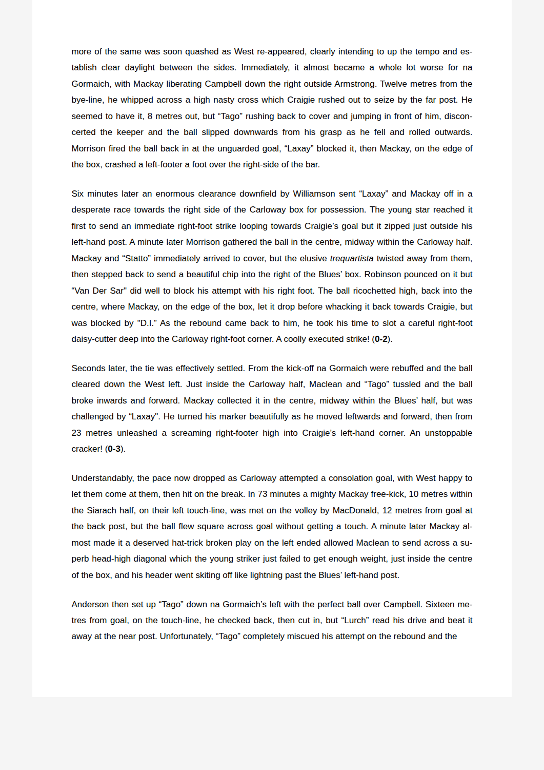more of the same was soon quashed as West re-appeared, clearly intending to up the tempo and establish clear daylight between the sides. Immediately, it almost became a whole lot worse for na Gormaich, with Mackay liberating Campbell down the right outside Armstrong. Twelve metres from the bye-line, he whipped across a high nasty cross which Craigie rushed out to seize by the far post. He seemed to have it, 8 metres out, but “Tago” rushing back to cover and jumping in front of him, disconcerted the keeper and the ball slipped downwards from his grasp as he fell and rolled outwards. Morrison fired the ball back in at the unguarded goal, “Laxay” blocked it, then Mackay, on the edge of the box, crashed a left-footer a foot over the right-side of the bar.
Six minutes later an enormous clearance downfield by Williamson sent “Laxay” and Mackay off in a desperate race towards the right side of the Carloway box for possession. The young star reached it first to send an immediate right-foot strike looping towards Craigie’s goal but it zipped just outside his left-hand post. A minute later Morrison gathered the ball in the centre, midway within the Carloway half. Mackay and “Statto” immediately arrived to cover, but the elusive trequartista twisted away from them, then stepped back to send a beautiful chip into the right of the Blues’ box. Robinson pounced on it but “Van Der Sar" did well to block his attempt with his right foot. The ball ricochetted high, back into the centre, where Mackay, on the edge of the box, let it drop before whacking it back towards Craigie, but was blocked by "D.I.” As the rebound came back to him, he took his time to slot a careful right-foot daisy-cutter deep into the Carloway right-foot corner. A coolly executed strike! (0-2).
Seconds later, the tie was effectively settled. From the kick-off na Gormaich were rebuffed and the ball cleared down the West left. Just inside the Carloway half, Maclean and “Tago” tussled and the ball broke inwards and forward. Mackay collected it in the centre, midway within the Blues’ half, but was challenged by “Laxay". He turned his marker beautifully as he moved leftwards and forward, then from 23 metres unleashed a screaming right-footer high into Craigie’s left-hand corner. An unstoppable cracker! (0-3).
Understandably, the pace now dropped as Carloway attempted a consolation goal, with West happy to let them come at them, then hit on the break. In 73 minutes a mighty Mackay free-kick, 10 metres within the Siarach half, on their left touch-line, was met on the volley by MacDonald, 12 metres from goal at the back post, but the ball flew square across goal without getting a touch. A minute later Mackay almost made it a deserved hat-trick broken play on the left ended allowed Maclean to send across a superb head-high diagonal which the young striker just failed to get enough weight, just inside the centre of the box, and his header went skiting off like lightning past the Blues’ left-hand post.
Anderson then set up “Tago” down na Gormaich’s left with the perfect ball over Campbell. Sixteen metres from goal, on the touch-line, he checked back, then cut in, but “Lurch” read his drive and beat it away at the near post. Unfortunately, “Tago” completely miscued his attempt on the rebound and the